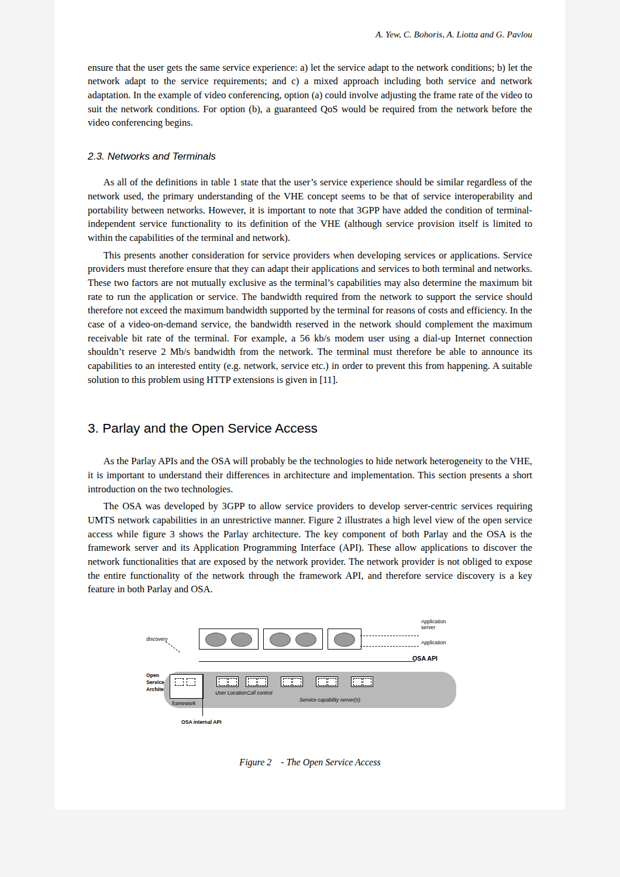A. Yew, C. Bohoris, A. Liotta and G. Pavlou
ensure that the user gets the same service experience: a) let the service adapt to the network conditions; b) let the network adapt to the service requirements; and c) a mixed approach including both service and network adaptation. In the example of video conferencing, option (a) could involve adjusting the frame rate of the video to suit the network conditions. For option (b), a guaranteed QoS would be required from the network before the video conferencing begins.
2.3. Networks and Terminals
As all of the definitions in table 1 state that the user’s service experience should be similar regardless of the network used, the primary understanding of the VHE concept seems to be that of service interoperability and portability between networks. However, it is important to note that 3GPP have added the condition of terminal-independent service functionality to its definition of the VHE (although service provision itself is limited to within the capabilities of the terminal and network).
This presents another consideration for service providers when developing services or applications. Service providers must therefore ensure that they can adapt their applications and services to both terminal and networks. These two factors are not mutually exclusive as the terminal’s capabilities may also determine the maximum bit rate to run the application or service. The bandwidth required from the network to support the service should therefore not exceed the maximum bandwidth supported by the terminal for reasons of costs and efficiency. In the case of a video-on-demand service, the bandwidth reserved in the network should complement the maximum receivable bit rate of the terminal. For example, a 56 kb/s modem user using a dial-up Internet connection shouldn’t reserve 2 Mb/s bandwidth from the network. The terminal must therefore be able to announce its capabilities to an interested entity (e.g. network, service etc.) in order to prevent this from happening. A suitable solution to this problem using HTTP extensions is given in [11].
3. Parlay and the Open Service Access
As the Parlay APIs and the OSA will probably be the technologies to hide network heterogeneity to the VHE, it is important to understand their differences in architecture and implementation. This section presents a short introduction on the two technologies.
The OSA was developed by 3GPP to allow service providers to develop server-centric services requiring UMTS network capabilities in an unrestrictive manner. Figure 2 illustrates a high level view of the open service access while figure 3 shows the Parlay architecture. The key component of both Parlay and the OSA is the framework server and its Application Programming Interface (API). These allow applications to discover the network functionalities that are exposed by the network provider. The network provider is not obliged to expose the entire functionality of the network through the framework API, and therefore service discovery is a key feature in both Parlay and OSA.
Application server Application OSA API Interface class discovery Open Service Architecture OSA internal API
framework
User Location Call control Service capability server(s)
Figure 2 - The Open Service Access